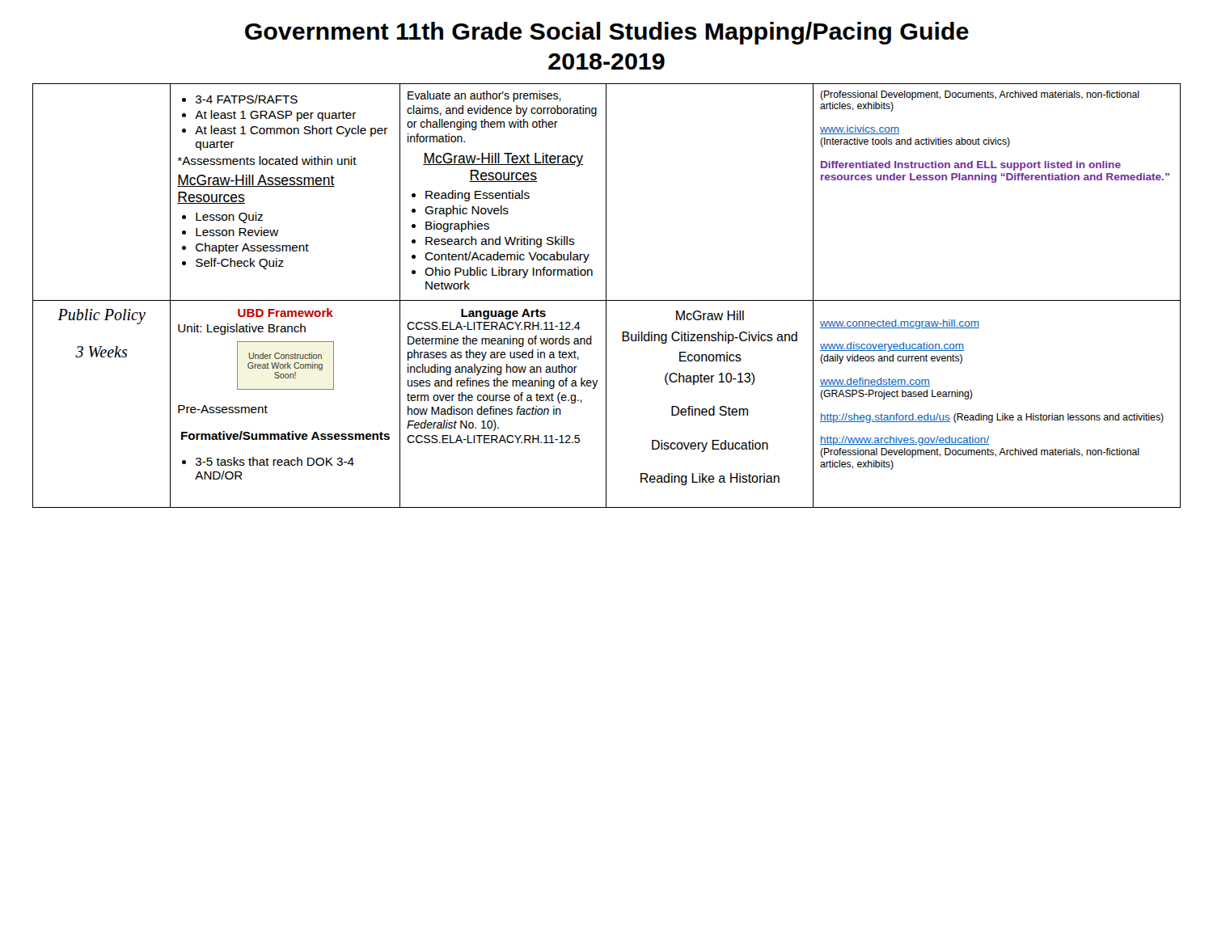Government 11th Grade Social Studies Mapping/Pacing Guide
2018-2019
| | 3-4 FATPS/RAFTS At least 1 GRASP per quarter At least 1 Common Short Cycle per quarter *Assessments located within unit McGraw-Hill Assessment Resources Lesson Quiz Lesson Review Chapter Assessment Self-Check Quiz | Evaluate an author's premises, claims, and evidence by corroborating or challenging them with other information. McGraw-Hill Text Literacy Resources Reading Essentials Graphic Novels Biographies Research and Writing Skills Content/Academic Vocabulary Ohio Public Library Information Network | | (Professional Development, Documents, Archived materials, non-fictional articles, exhibits) www.icivics.com (Interactive tools and activities about civics) Differentiated Instruction and ELL support listed in online resources under Lesson Planning “Differentiation and Remediate.” |
| Public Policy 3 Weeks | UBD Framework Unit: Legislative Branch Under Construction Great Work Coming Soon! Pre-Assessment Formative/Summative Assessments 3-5 tasks that reach DOK 3-4 AND/OR | Language Arts CCSS.ELA-LITERACY.RH.11-12.4 Determine the meaning of words and phrases as they are used in a text, including analyzing how an author uses and refines the meaning of a key term over the course of a text (e.g., how Madison defines faction in Federalist No. 10). CCSS.ELA-LITERACY.RH.11-12.5 | McGraw Hill Building Citizenship-Civics and Economics (Chapter 10-13) Defined Stem Discovery Education Reading Like a Historian | www.connected.mcgraw-hill.com www.discoveryeducation.com (daily videos and current events) www.definedstem.com (GRASPS-Project based Learning) http://sheg.stanford.edu/us (Reading Like a Historian lessons and activities) http://www.archives.gov/education/ (Professional Development, Documents, Archived materials, non-fictional articles, exhibits) |